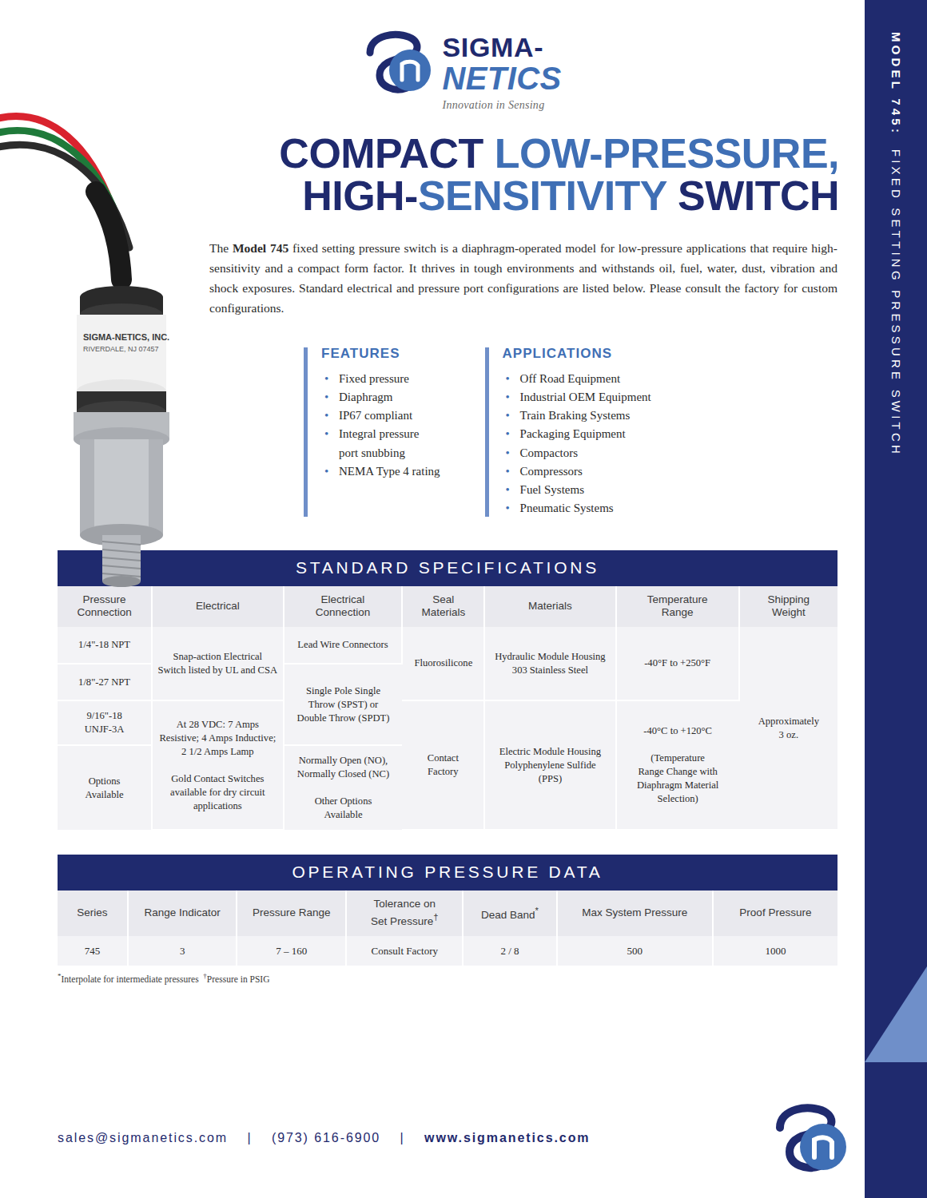MODEL 745: FIXED SETTING PRESSURE SWITCH
SIGMA-NETICS, INC. RIVERDALE, NJ 07457
SIGMA-
NETICS
Innovation in Sensing
COMPACT LOW-PRESSURE,
HIGH-SENSITIVITY SWITCH
The Model 745 fixed setting pressure switch is a diaphragm-operated model for low-pressure applications that require high-sensitivity and a compact form factor. It thrives in tough environments and withstands oil, fuel, water, dust, vibration and shock exposures. Standard electrical and pressure port configurations are listed below. Please consult the factory for custom configurations.
Features
Fixed pressure
Diaphragm
IP67 compliant
Integral pressure
port snubbing
NEMA Type 4 rating
Applications
Off Road Equipment
Industrial OEM Equipment
Train Braking Systems
Packaging Equipment
Compactors
Compressors
Fuel Systems
Pneumatic Systems
Standard Specifications
| Pressure Connection | Electrical | Electrical Connection | Seal Materials | Materials | Temperature Range | Shipping Weight |
| --- | --- | --- | --- | --- | --- | --- |
| 1/4"-18 NPT | Snap-action Electrical Switch listed by UL and CSA | Lead Wire Connectors | Fluorosilicone | Hydraulic Module Housing 303 Stainless Steel | -40°F to +250°F | Approximately 3 oz. |
| 1/8"-27 NPT | Single Pole Single Throw (SPST) or Double Throw (SPDT) |
| 9/16"-18 UNJF-3A | At 28 VDC: 7 Amps Resistive; 4 Amps Inductive; 2 1/2 Amps Lamp Gold Contact Switches available for dry circuit applications | Contact Factory | Electric Module Housing Polyphenylene Sulfide (PPS) | -40°C to +120°C (Temperature Range Change with Diaphragm Material Selection) |
| Options Available | Normally Open (NO), Normally Closed (NC) Other Options Available |
Operating Pressure Data
| Series | Range Indicator | Pressure Range | Tolerance on Set Pressure † | Dead Band * | Max System Pressure | Proof Pressure |
| --- | --- | --- | --- | --- | --- | --- |
| 745 | 3 | 7 – 160 | Consult Factory | 2 / 8 | 500 | 1000 |
*Interpolate for intermediate pressures †Pressure in PSIG
sales@sigmanetics.com | (973) 616-6900 | www.sigmanetics.com